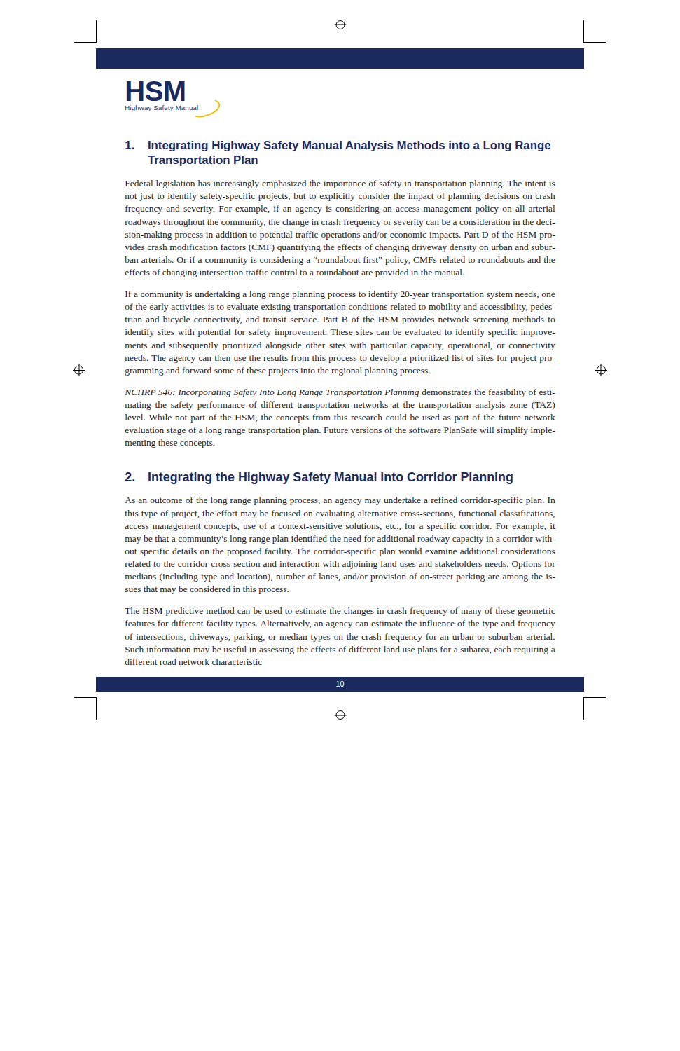10
HSM
Highway Safety Manual
1. Integrating Highway Safety Manual Analysis Methods into a Long Range Transportation Plan
Federal legislation has increasingly emphasized the importance of safety in transportation planning. The intent is not just to identify safety-specific projects, but to explicitly consider the impact of planning decisions on crash frequency and severity. For example, if an agency is considering an access management policy on all arterial roadways throughout the community, the change in crash frequency or severity can be a consideration in the decision-making process in addition to potential traffic operations and/or economic impacts. Part D of the HSM provides crash modification factors (CMF) quantifying the effects of changing driveway density on urban and suburban arterials. Or if a community is considering a “roundabout first” policy, CMFs related to roundabouts and the effects of changing intersection traffic control to a roundabout are provided in the manual.
If a community is undertaking a long range planning process to identify 20-year transportation system needs, one of the early activities is to evaluate existing transportation conditions related to mobility and accessibility, pedestrian and bicycle connectivity, and transit service. Part B of the HSM provides network screening methods to identify sites with potential for safety improvement. These sites can be evaluated to identify specific improvements and subsequently prioritized alongside other sites with particular capacity, operational, or connectivity needs. The agency can then use the results from this process to develop a prioritized list of sites for project programming and forward some of these projects into the regional planning process.
NCHRP 546: Incorporating Safety Into Long Range Transportation Planning demonstrates the feasibility of estimating the safety performance of different transportation networks at the transportation analysis zone (TAZ) level. While not part of the HSM, the concepts from this research could be used as part of the future network evaluation stage of a long range transportation plan. Future versions of the software PlanSafe will simplify implementing these concepts.
2. Integrating the Highway Safety Manual into Corridor Planning
As an outcome of the long range planning process, an agency may undertake a refined corridor-specific plan. In this type of project, the effort may be focused on evaluating alternative cross-sections, functional classifications, access management concepts, use of a context-sensitive solutions, etc., for a specific corridor. For example, it may be that a community’s long range plan identified the need for additional roadway capacity in a corridor without specific details on the proposed facility. The corridor-specific plan would examine additional considerations related to the corridor cross-section and interaction with adjoining land uses and stakeholders needs. Options for medians (including type and location), number of lanes, and/or provision of on-street parking are among the issues that may be considered in this process.
The HSM predictive method can be used to estimate the changes in crash frequency of many of these geometric features for different facility types. Alternatively, an agency can estimate the influence of the type and frequency of intersections, driveways, parking, or median types on the crash frequency for an urban or suburban arterial. Such information may be useful in assessing the effects of different land use plans for a subarea, each requiring a different road network characteristic